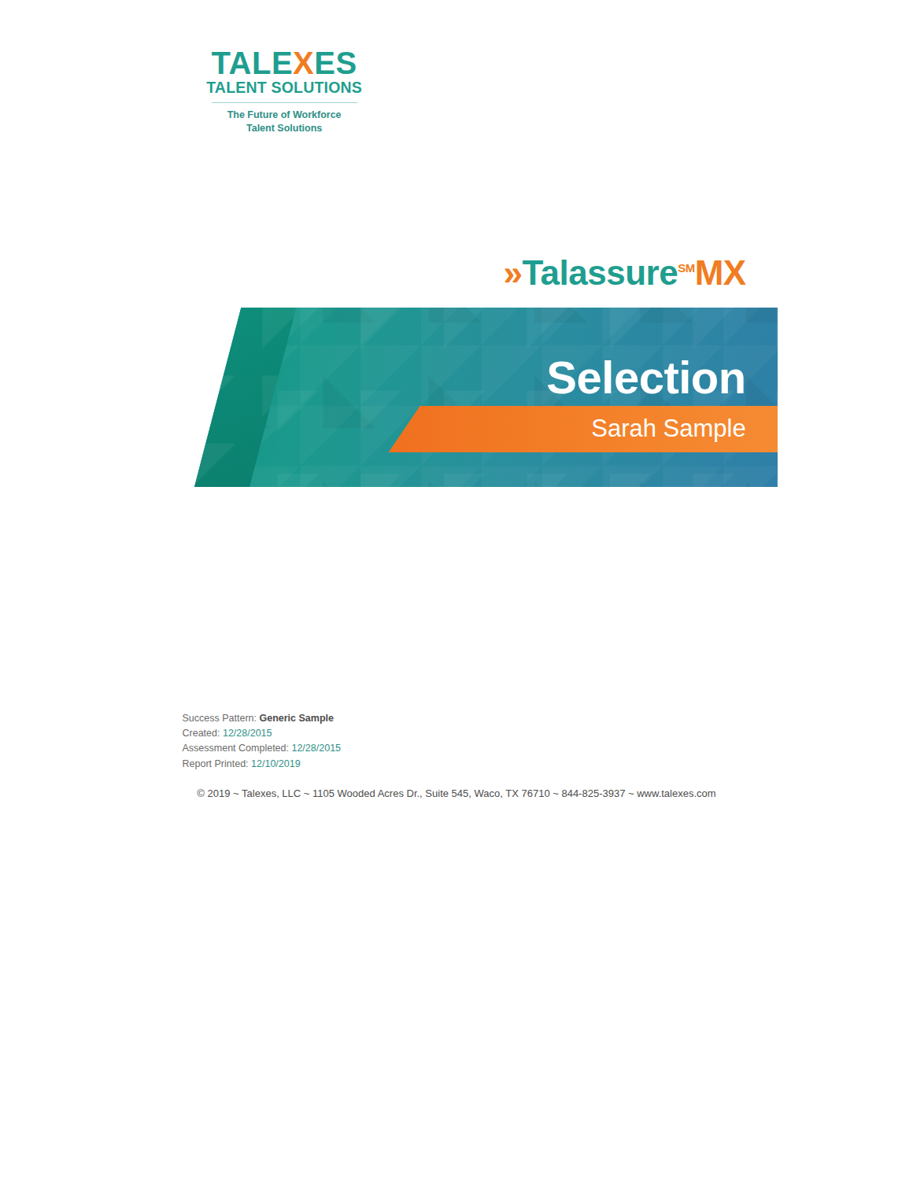TALEXES
TALENT SOLUTIONS
The Future of Workforce
Talent Solutions
»Talassure SM MX
Selection
Sarah Sample
Success Pattern: Generic Sample
Created: 12/28/2015
Assessment Completed: 12/28/2015
Report Printed: 12/10/2019
© 2019 ~ Talexes, LLC ~ 1105 Wooded Acres Dr., Suite 545, Waco, TX 76710 ~ 844-825-3937 ~ www.talexes.com